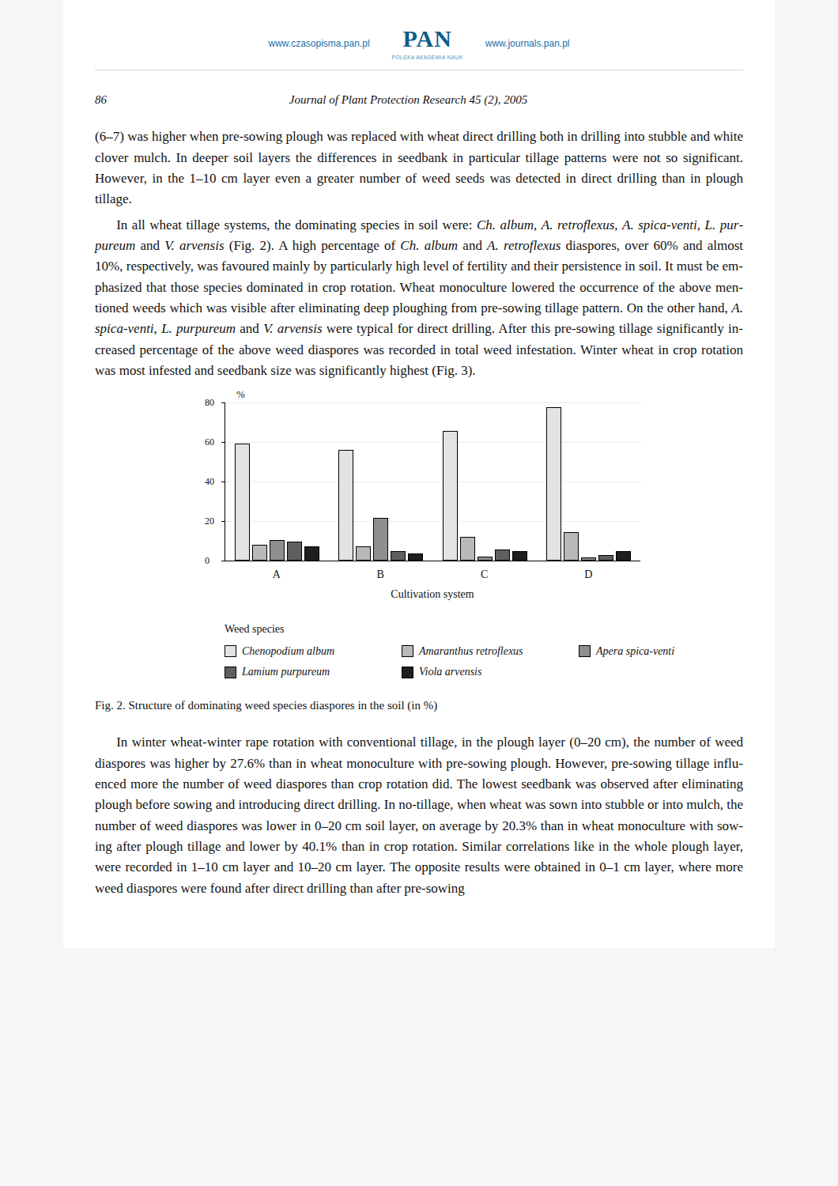www.czasopisma.pan.pl PAN
POLSKA AKADEMIA NAUK www.journals.pan.pl
86 Journal of Plant Protection Research 45 (2), 2005
(6–7) was higher when pre-sowing plough was replaced with wheat direct drilling both in drilling into stubble and white clover mulch. In deeper soil layers the differences in seedbank in particular tillage patterns were not so significant. However, in the 1–10 cm layer even a greater number of weed seeds was detected in direct drilling than in plough tillage.
In all wheat tillage systems, the dominating species in soil were: Ch. album, A. retroflexus, A. spica-venti, L. purpureum and V. arvensis (Fig. 2). A high percentage of Ch. album and A. retroflexus diaspores, over 60% and almost 10%, respectively, was favoured mainly by particularly high level of fertility and their persistence in soil. It must be emphasized that those species dominated in crop rotation. Wheat monoculture lowered the occurrence of the above mentioned weeds which was visible after eliminating deep ploughing from pre-sowing tillage pattern. On the other hand, A. spica-venti, L. purpureum and V. arvensis were typical for direct drilling. After this pre-sowing tillage significantly increased percentage of the above weed diaspores was recorded in total weed infestation. Winter wheat in crop rotation was most infested and seedbank size was significantly highest (Fig. 3).
% 80 60 40 20 0
ABCD
Cultivation system
Weed species
Chenopodium album Amaranthus retroflexus Apera spica-venti
Lamium purpureum Viola arvensis
Fig. 2. Structure of dominating weed species diaspores in the soil (in %)
In winter wheat-winter rape rotation with conventional tillage, in the plough layer (0–20 cm), the number of weed diaspores was higher by 27.6% than in wheat monoculture with pre-sowing plough. However, pre-sowing tillage influenced more the number of weed diaspores than crop rotation did. The lowest seedbank was observed after eliminating plough before sowing and introducing direct drilling. In no-tillage, when wheat was sown into stubble or into mulch, the number of weed diaspores was lower in 0–20 cm soil layer, on average by 20.3% than in wheat monoculture with sowing after plough tillage and lower by 40.1% than in crop rotation. Similar correlations like in the whole plough layer, were recorded in 1–10 cm layer and 10–20 cm layer. The opposite results were obtained in 0–1 cm layer, where more weed diaspores were found after direct drilling than after pre-sowing